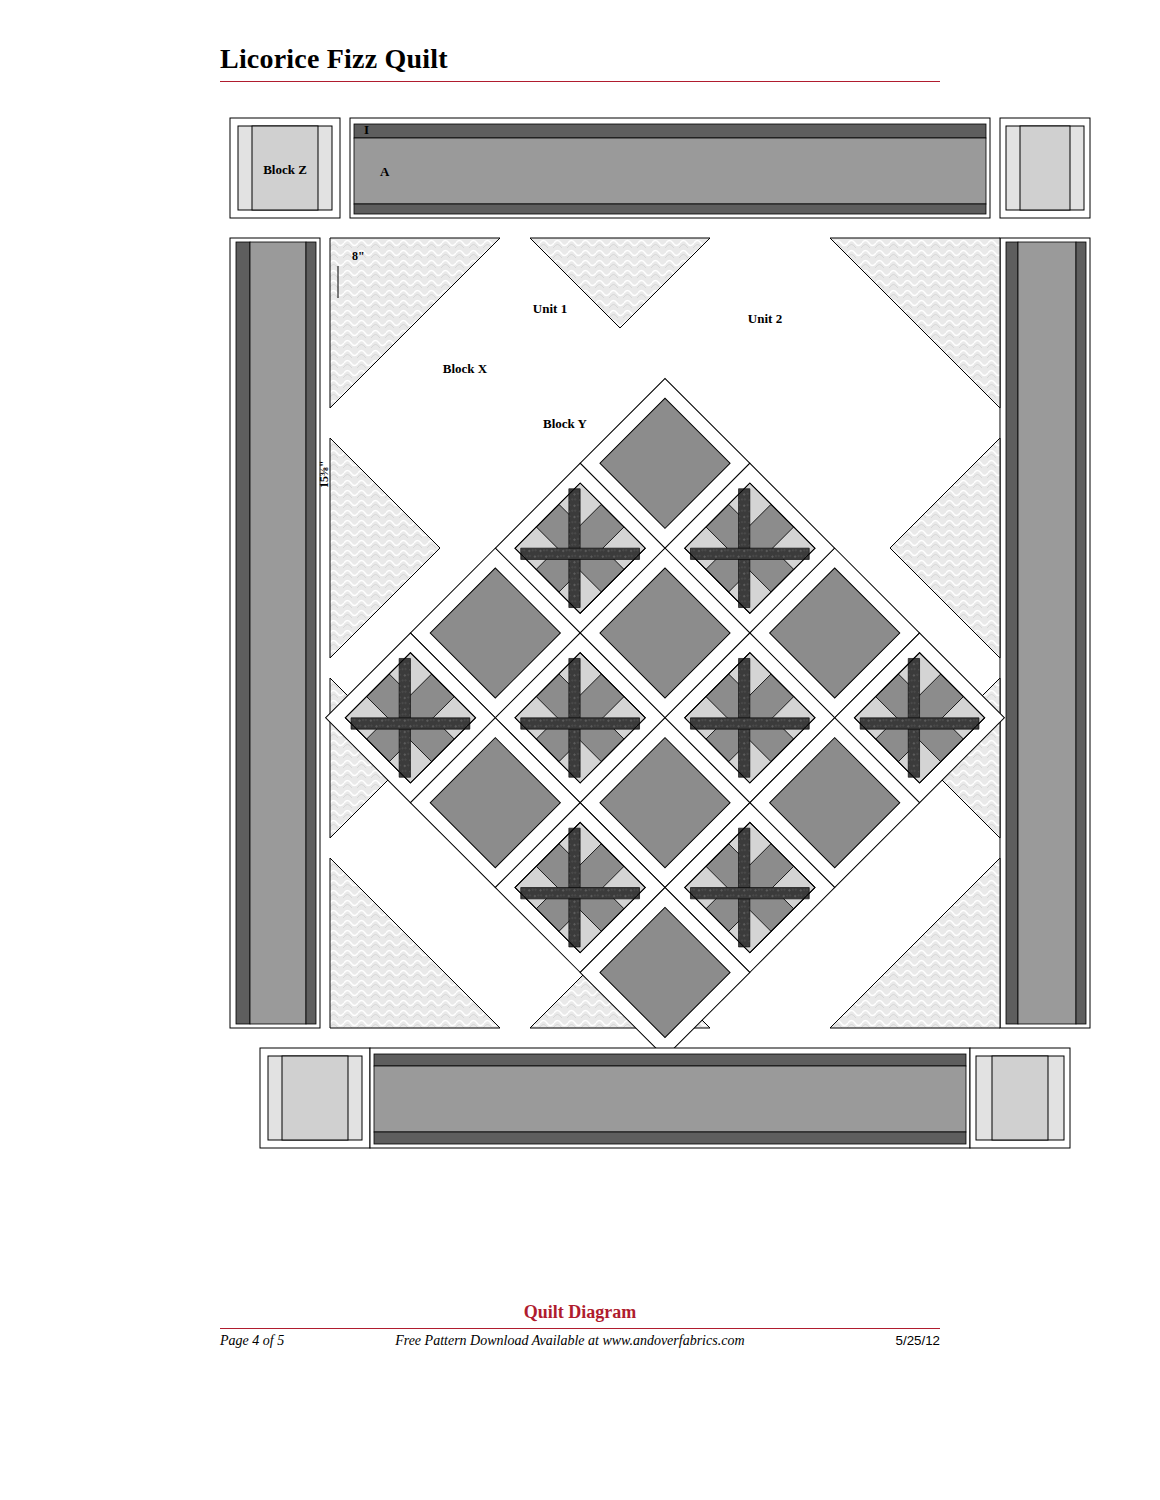Licorice Fizz Quilt
Block Z I A 8" 15⅜" Unit 1 Unit 2 Block X Block Y
Quilt Diagram
Page 4 of 5
Free Pattern Download Available at www.andoverfabrics.com
5/25/12